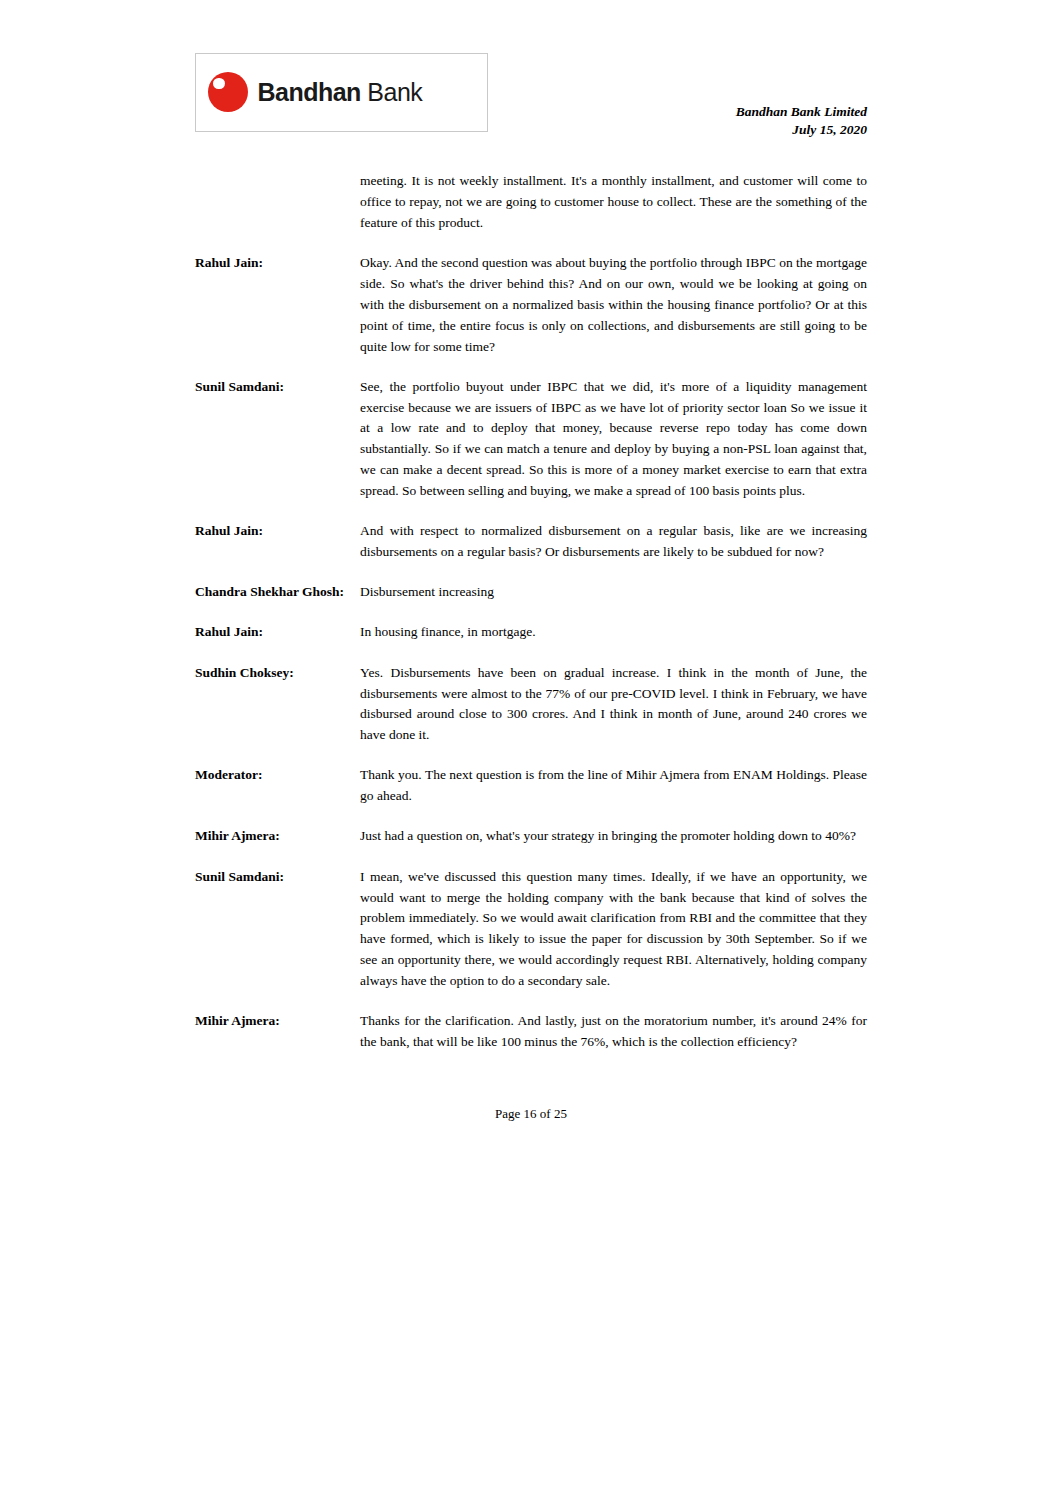Bandhan Bank
Bandhan Bank Limited
July 15, 2020
meeting. It is not weekly installment. It's a monthly installment, and customer will come to office to repay, not we are going to customer house to collect. These are the something of the feature of this product.
Rahul Jain:
Okay. And the second question was about buying the portfolio through IBPC on the mortgage side. So what's the driver behind this? And on our own, would we be looking at going on with the disbursement on a normalized basis within the housing finance portfolio? Or at this point of time, the entire focus is only on collections, and disbursements are still going to be quite low for some time?
Sunil Samdani:
See, the portfolio buyout under IBPC that we did, it's more of a liquidity management exercise because we are issuers of IBPC as we have lot of priority sector loan So we issue it at a low rate and to deploy that money, because reverse repo today has come down substantially. So if we can match a tenure and deploy by buying a non-PSL loan against that, we can make a decent spread. So this is more of a money market exercise to earn that extra spread. So between selling and buying, we make a spread of 100 basis points plus.
Rahul Jain:
And with respect to normalized disbursement on a regular basis, like are we increasing disbursements on a regular basis? Or disbursements are likely to be subdued for now?
Chandra Shekhar Ghosh:
Disbursement increasing
Rahul Jain:
In housing finance, in mortgage.
Sudhin Choksey:
Yes. Disbursements have been on gradual increase. I think in the month of June, the disbursements were almost to the 77% of our pre-COVID level. I think in February, we have disbursed around close to 300 crores. And I think in month of June, around 240 crores we have done it.
Moderator:
Thank you. The next question is from the line of Mihir Ajmera from ENAM Holdings. Please go ahead.
Mihir Ajmera:
Just had a question on, what's your strategy in bringing the promoter holding down to 40%?
Sunil Samdani:
I mean, we've discussed this question many times. Ideally, if we have an opportunity, we would want to merge the holding company with the bank because that kind of solves the problem immediately. So we would await clarification from RBI and the committee that they have formed, which is likely to issue the paper for discussion by 30th September. So if we see an opportunity there, we would accordingly request RBI. Alternatively, holding company always have the option to do a secondary sale.
Mihir Ajmera:
Thanks for the clarification. And lastly, just on the moratorium number, it's around 24% for the bank, that will be like 100 minus the 76%, which is the collection efficiency?
Page 16 of 25